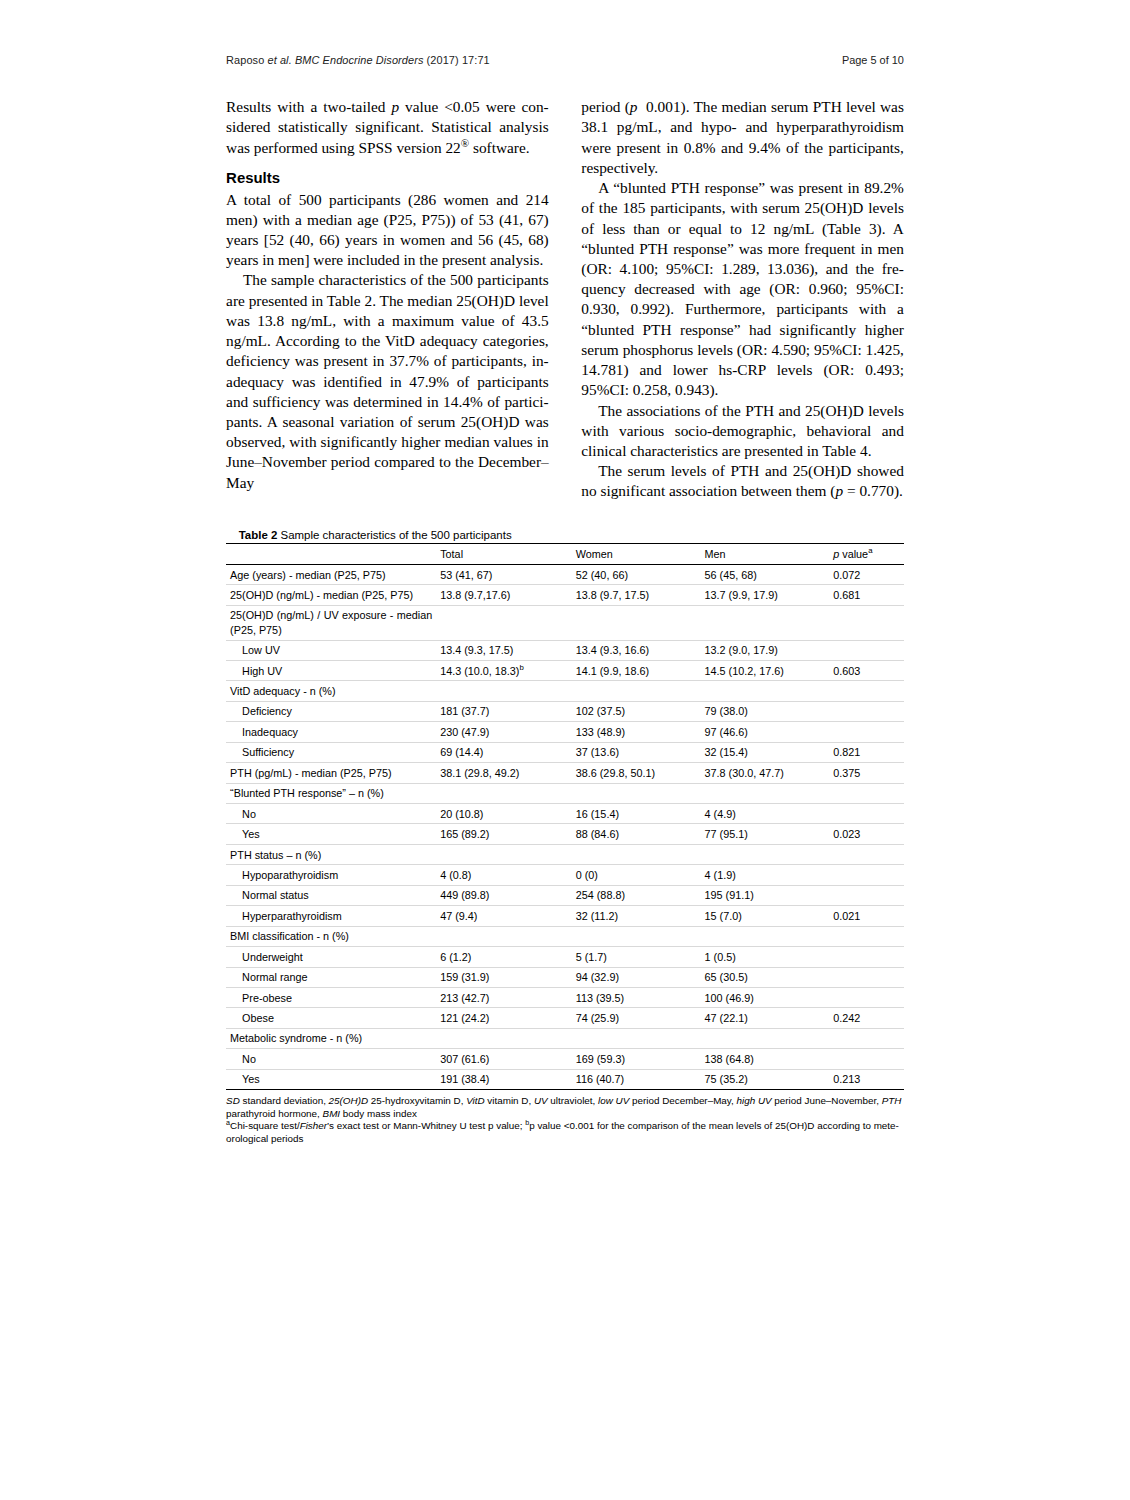Raposo et al. BMC Endocrine Disorders (2017) 17:71
Page 5 of 10
Results with a two-tailed p value <0.05 were considered statistically significant. Statistical analysis was performed using SPSS version 22® software.
Results
A total of 500 participants (286 women and 214 men) with a median age (P25, P75)) of 53 (41, 67) years [52 (40, 66) years in women and 56 (45, 68) years in men] were included in the present analysis.
The sample characteristics of the 500 participants are presented in Table 2. The median 25(OH)D level was 13.8 ng/mL, with a maximum value of 43.5 ng/mL. According to the VitD adequacy categories, deficiency was present in 37.7% of participants, inadequacy was identified in 47.9% of participants and sufficiency was determined in 14.4% of participants. A seasonal variation of serum 25(OH)D was observed, with significantly higher median values in June–November period compared to the December–May
period (p 0.001). The median serum PTH level was 38.1 pg/mL, and hypo- and hyperparathyroidism were present in 0.8% and 9.4% of the participants, respectively.
A “blunted PTH response” was present in 89.2% of the 185 participants, with serum 25(OH)D levels of less than or equal to 12 ng/mL (Table 3). A “blunted PTH response” was more frequent in men (OR: 4.100; 95%CI: 1.289, 13.036), and the frequency decreased with age (OR: 0.960; 95%CI: 0.930, 0.992). Furthermore, participants with a “blunted PTH response” had significantly higher serum phosphorus levels (OR: 4.590; 95%CI: 1.425, 14.781) and lower hs-CRP levels (OR: 0.493; 95%CI: 0.258, 0.943).
The associations of the PTH and 25(OH)D levels with various socio-demographic, behavioral and clinical characteristics are presented in Table 4.
The serum levels of PTH and 25(OH)D showed no significant association between them (p = 0.770).
Table 2 Sample characteristics of the 500 participants
| | Total | Women | Men | p value a |
| --- | --- | --- | --- | --- |
| Age (years) - median (P25, P75) | 53 (41, 67) | 52 (40, 66) | 56 (45, 68) | 0.072 |
| 25(OH)D (ng/mL) - median (P25, P75) | 13.8 (9.7,17.6) | 13.8 (9.7, 17.5) | 13.7 (9.9, 17.9) | 0.681 |
| 25(OH)D (ng/mL) / UV exposure - median (P25, P75) | | | | |
| Low UV | 13.4 (9.3, 17.5) | 13.4 (9.3, 16.6) | 13.2 (9.0, 17.9) | |
| High UV | 14.3 (10.0, 18.3) b | 14.1 (9.9, 18.6) | 14.5 (10.2, 17.6) | 0.603 |
| VitD adequacy - n (%) | | | | |
| Deficiency | 181 (37.7) | 102 (37.5) | 79 (38.0) | |
| Inadequacy | 230 (47.9) | 133 (48.9) | 97 (46.6) | |
| Sufficiency | 69 (14.4) | 37 (13.6) | 32 (15.4) | 0.821 |
| PTH (pg/mL) - median (P25, P75) | 38.1 (29.8, 49.2) | 38.6 (29.8, 50.1) | 37.8 (30.0, 47.7) | 0.375 |
| “Blunted PTH response” – n (%) | | | | |
| No | 20 (10.8) | 16 (15.4) | 4 (4.9) | |
| Yes | 165 (89.2) | 88 (84.6) | 77 (95.1) | 0.023 |
| PTH status – n (%) | | | | |
| Hypoparathyroidism | 4 (0.8) | 0 (0) | 4 (1.9) | |
| Normal status | 449 (89.8) | 254 (88.8) | 195 (91.1) | |
| Hyperparathyroidism | 47 (9.4) | 32 (11.2) | 15 (7.0) | 0.021 |
| BMI classification - n (%) | | | | |
| Underweight | 6 (1.2) | 5 (1.7) | 1 (0.5) | |
| Normal range | 159 (31.9) | 94 (32.9) | 65 (30.5) | |
| Pre-obese | 213 (42.7) | 113 (39.5) | 100 (46.9) | |
| Obese | 121 (24.2) | 74 (25.9) | 47 (22.1) | 0.242 |
| Metabolic syndrome - n (%) | | | | |
| No | 307 (61.6) | 169 (59.3) | 138 (64.8) | |
| Yes | 191 (38.4) | 116 (40.7) | 75 (35.2) | 0.213 |
SD standard deviation, 25(OH)D 25-hydroxyvitamin D, VitD vitamin D, UV ultraviolet, low UV period December–May, high UV period June–November, PTH parathyroid hormone, BMI body mass index
aChi-square test/Fisher’s exact test or Mann-Whitney U test p value; bp value <0.001 for the comparison of the mean levels of 25(OH)D according to meteorological periods